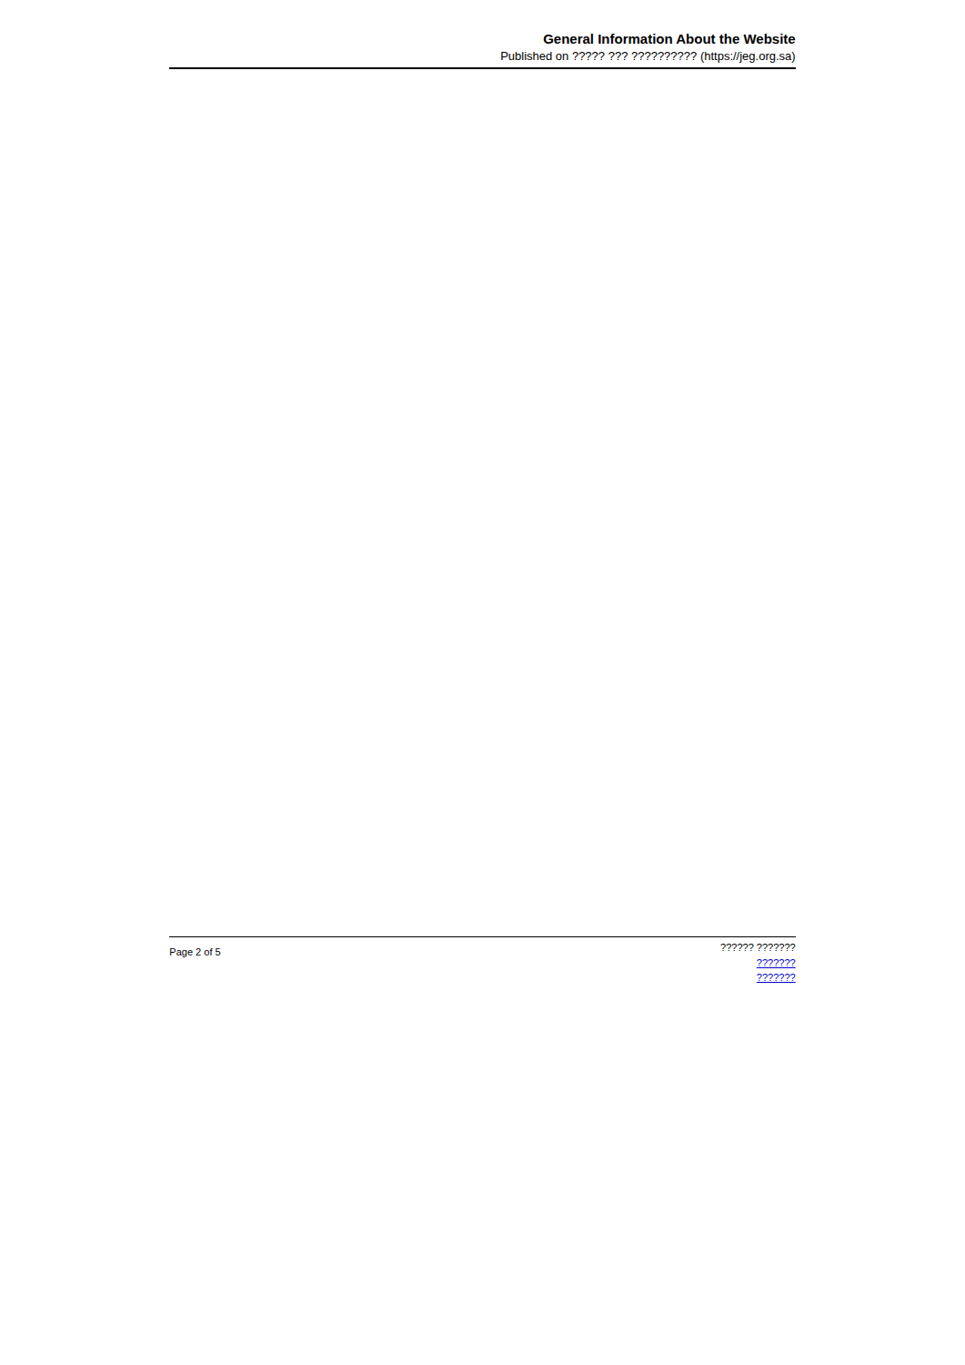General Information About the Website
Published on ????? ??? ?????????? (https://jeg.org.sa)
Page 2 of 5
?????? ???????
???????
???????